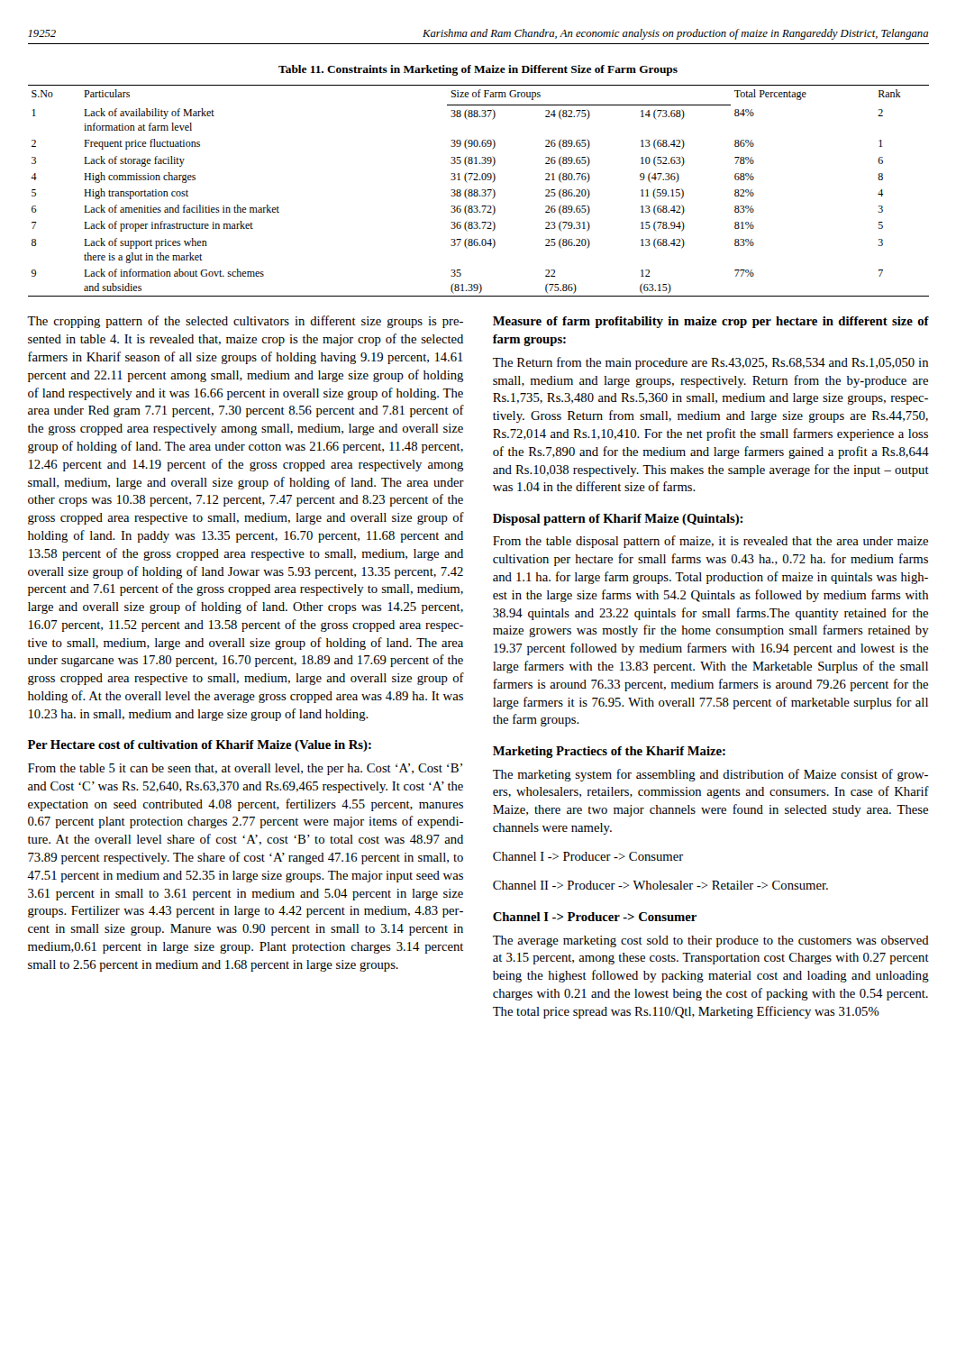19252 Karishma and Ram Chandra, An economic analysis on production of maize in Rangareddy District, Telangana
Table 11. Constraints in Marketing of Maize in Different Size of Farm Groups
| S.No | Particulars | Size of Farm Groups | Total Percentage | Rank |
| --- | --- | --- | --- | --- |
| 1 | Lack of availability of Market information at farm level | 38 (88.37) | 24 (82.75) | 14 (73.68) | 84% | 2 |
| 2 | Frequent price fluctuations | 39 (90.69) | 26 (89.65) | 13 (68.42) | 86% | 1 |
| 3 | Lack of storage facility | 35 (81.39) | 26 (89.65) | 10 (52.63) | 78% | 6 |
| 4 | High commission charges | 31 (72.09) | 21 (80.76) | 9 (47.36) | 68% | 8 |
| 5 | High transportation cost | 38 (88.37) | 25 (86.20) | 11 (59.15) | 82% | 4 |
| 6 | Lack of amenities and facilities in the market | 36 (83.72) | 26 (89.65) | 13 (68.42) | 83% | 3 |
| 7 | Lack of proper infrastructure in market | 36 (83.72) | 23 (79.31) | 15 (78.94) | 81% | 5 |
| 8 | Lack of support prices when there is a glut in the market | 37 (86.04) | 25 (86.20) | 13 (68.42) | 83% | 3 |
| 9 | Lack of information about Govt. schemes and subsidies | 35 (81.39) | 22 (75.86) | 12 (63.15) | 77% | 7 |
The cropping pattern of the selected cultivators in different size groups is presented in table 4. It is revealed that, maize crop is the major crop of the selected farmers in Kharif season of all size groups of holding having 9.19 percent, 14.61 percent and 22.11 percent among small, medium and large size group of holding of land respectively and it was 16.66 percent in overall size group of holding. The area under Red gram 7.71 percent, 7.30 percent 8.56 percent and 7.81 percent of the gross cropped area respectively among small, medium, large and overall size group of holding of land. The area under cotton was 21.66 percent, 11.48 percent, 12.46 percent and 14.19 percent of the gross cropped area respectively among small, medium, large and overall size group of holding of land. The area under other crops was 10.38 percent, 7.12 percent, 7.47 percent and 8.23 percent of the gross cropped area respective to small, medium, large and overall size group of holding of land. In paddy was 13.35 percent, 16.70 percent, 11.68 percent and 13.58 percent of the gross cropped area respective to small, medium, large and overall size group of holding of land Jowar was 5.93 percent, 13.35 percent, 7.42 percent and 7.61 percent of the gross cropped area respectively to small, medium, large and overall size group of holding of land. Other crops was 14.25 percent, 16.07 percent, 11.52 percent and 13.58 percent of the gross cropped area respective to small, medium, large and overall size group of holding of land. The area under sugarcane was 17.80 percent, 16.70 percent, 18.89 and 17.69 percent of the gross cropped area respective to small, medium, large and overall size group of holding of. At the overall level the average gross cropped area was 4.89 ha. It was 10.23 ha. in small, medium and large size group of land holding.
Per Hectare cost of cultivation of Kharif Maize (Value in Rs):
From the table 5 it can be seen that, at overall level, the per ha. Cost ‘A’, Cost ‘B’ and Cost ‘C’ was Rs. 52,640, Rs.63,370 and Rs.69,465 respectively. It cost ‘A’ the expectation on seed contributed 4.08 percent, fertilizers 4.55 percent, manures 0.67 percent plant protection charges 2.77 percent were major items of expenditure. At the overall level share of cost ‘A’, cost ‘B’ to total cost was 48.97 and 73.89 percent respectively. The share of cost ‘A’ ranged 47.16 percent in small, to 47.51 percent in medium and 52.35 in large size groups. The major input seed was 3.61 percent in small to 3.61 percent in medium and 5.04 percent in large size groups. Fertilizer was 4.43 percent in large to 4.42 percent in medium, 4.83 percent in small size group. Manure was 0.90 percent in small to 3.14 percent in medium,0.61 percent in large size group. Plant protection charges 3.14 percent small to 2.56 percent in medium and 1.68 percent in large size groups.
Measure of farm profitability in maize crop per hectare in different size of farm groups:
The Return from the main procedure are Rs.43,025, Rs.68,534 and Rs.1,05,050 in small, medium and large groups, respectively. Return from the by-produce are Rs.1,735, Rs.3,480 and Rs.5,360 in small, medium and large size groups, respectively. Gross Return from small, medium and large size groups are Rs.44,750, Rs.72,014 and Rs.1,10,410. For the net profit the small farmers experience a loss of the Rs.7,890 and for the medium and large farmers gained a profit a Rs.8,644 and Rs.10,038 respectively. This makes the sample average for the input – output was 1.04 in the different size of farms.
Disposal pattern of Kharif Maize (Quintals):
From the table disposal pattern of maize, it is revealed that the area under maize cultivation per hectare for small farms was 0.43 ha., 0.72 ha. for medium farms and 1.1 ha. for large farm groups. Total production of maize in quintals was highest in the large size farms with 54.2 Quintals as followed by medium farms with 38.94 quintals and 23.22 quintals for small farms.The quantity retained for the maize growers was mostly fir the home consumption small farmers retained by 19.37 percent followed by medium farmers with 16.94 percent and lowest is the large farmers with the 13.83 percent. With the Marketable Surplus of the small farmers is around 76.33 percent, medium farmers is around 79.26 percent for the large farmers it is 76.95. With overall 77.58 percent of marketable surplus for all the farm groups.
Marketing Practiecs of the Kharif Maize:
The marketing system for assembling and distribution of Maize consist of growers, wholesalers, retailers, commission agents and consumers. In case of Kharif Maize, there are two major channels were found in selected study area. These channels were namely.
Channel I -> Producer -> Consumer
Channel II -> Producer -> Wholesaler -> Retailer -> Consumer.
Channel I -> Producer -> Consumer
The average marketing cost sold to their produce to the customers was observed at 3.15 percent, among these costs. Transportation cost Charges with 0.27 percent being the highest followed by packing material cost and loading and unloading charges with 0.21 and the lowest being the cost of packing with the 0.54 percent. The total price spread was Rs.110/Qtl, Marketing Efficiency was 31.05%